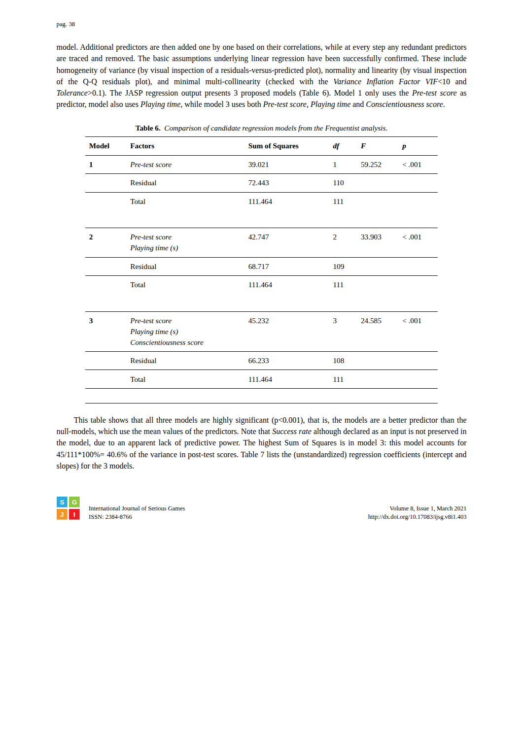pag. 38
model. Additional predictors are then added one by one based on their correlations, while at every step any redundant predictors are traced and removed. The basic assumptions underlying linear regression have been successfully confirmed. These include homogeneity of variance (by visual inspection of a residuals-versus-predicted plot), normality and linearity (by visual inspection of the Q-Q residuals plot), and minimal multi-collinearity (checked with the Variance Inflation Factor VIF<10 and Tolerance>0.1). The JASP regression output presents 3 proposed models (Table 6). Model 1 only uses the Pre-test score as predictor, model also uses Playing time, while model 3 uses both Pre-test score, Playing time and Conscientiousness score.
Table 6. Comparison of candidate regression models from the Frequentist analysis.
| Model | Factors | Sum of Squares | df | F | p |
| --- | --- | --- | --- | --- | --- |
| 1 | Pre-test score | 39.021 | 1 | 59.252 | < .001 |
| | Residual | 72.443 | 110 | | |
| | Total | 111.464 | 111 | | |
| 2 | Pre-test score Playing time (s) | 42.747 | 2 | 33.903 | < .001 |
| | Residual | 68.717 | 109 | | |
| | Total | 111.464 | 111 | | |
| 3 | Pre-test score Playing time (s) Conscientiousness score | 45.232 | 3 | 24.585 | < .001 |
| | Residual | 66.233 | 108 | | |
| | Total | 111.464 | 111 | | |
This table shows that all three models are highly significant (p<0.001), that is, the models are a better predictor than the null-models, which use the mean values of the predictors. Note that Success rate although declared as an input is not preserved in the model, due to an apparent lack of predictive power. The highest Sum of Squares is in model 3: this model accounts for 45/111*100%= 40.6% of the variance in post-test scores. Table 7 lists the (unstandardized) regression coefficients (intercept and slopes) for the 3 models.
S G J I
International Journal of Serious Games
ISSN: 2384-8766
Volume 8, Issue 1, March 2021
http://dx.doi.org/10.17083/ijsg.v8i1.403